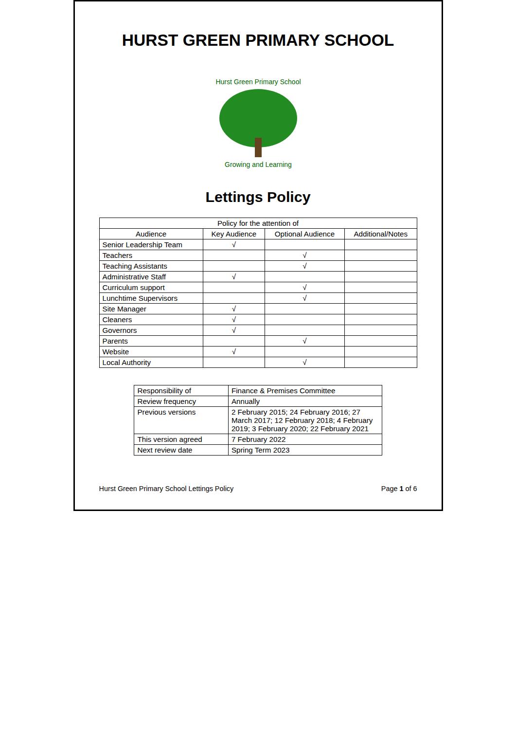HURST GREEN PRIMARY SCHOOL
Lettings Policy
| Policy for the attention of |
| Audience | Key Audience | Optional Audience | Additional/Notes |
| Senior Leadership Team | √ | | |
| Teachers | | √ | |
| Teaching Assistants | | √ | |
| Administrative Staff | √ | | |
| Curriculum support | | √ | |
| Lunchtime Supervisors | | √ | |
| Site Manager | √ | | |
| Cleaners | √ | | |
| Governors | √ | | |
| Parents | | √ | |
| Website | √ | | |
| Local Authority | | √ | |
| Responsibility of | Finance & Premises Committee |
| Review frequency | Annually |
| Previous versions | 2 February 2015; 24 February 2016; 27 March 2017; 12 February 2018; 4 February 2019; 3 February 2020; 22 February 2021 |
| This version agreed | 7 February 2022 |
| Next review date | Spring Term 2023 |
Hurst Green Primary School Lettings Policy Page 1 of 6